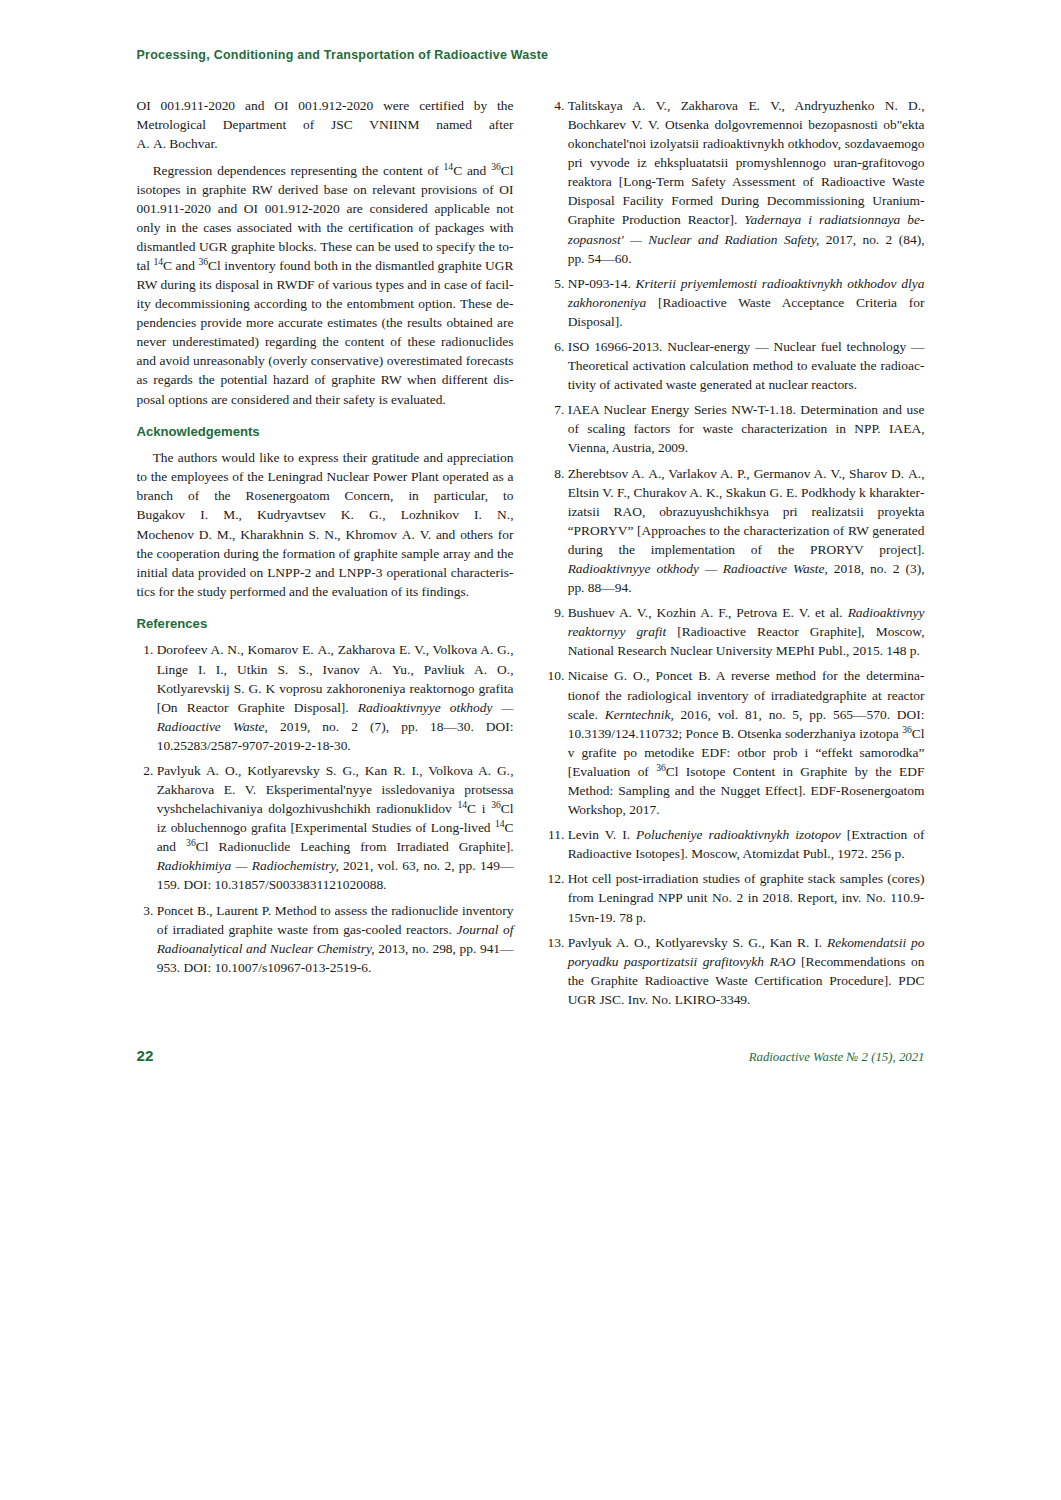Processing, Conditioning and Transportation of Radioactive Waste
OI 001.911-2020 and OI 001.912-2020 were certified by the Metrological Department of JSC VNIINM named after A. A. Bochvar.
Regression dependences representing the content of 14C and 36Cl isotopes in graphite RW derived base on relevant provisions of OI 001.911-2020 and OI 001.912-2020 are considered applicable not only in the cases associated with the certification of packages with dismantled UGR graphite blocks. These can be used to specify the total 14C and 36Cl inventory found both in the dismantled graphite UGR RW during its disposal in RWDF of various types and in case of facility decommissioning according to the entombment option. These dependencies provide more accurate estimates (the results obtained are never underestimated) regarding the content of these radionuclides and avoid unreasonably (overly conservative) overestimated forecasts as regards the potential hazard of graphite RW when different disposal options are considered and their safety is evaluated.
Acknowledgements
The authors would like to express their gratitude and appreciation to the employees of the Leningrad Nuclear Power Plant operated as a branch of the Rosenergoatom Concern, in particular, to Bugakov I. M., Kudryavtsev K. G., Lozhnikov I. N., Mochenov D. M., Kharakhnin S. N., Khromov A. V. and others for the cooperation during the formation of graphite sample array and the initial data provided on LNPP-2 and LNPP-3 operational characteristics for the study performed and the evaluation of its findings.
References
Dorofeev A. N., Komarov E. A., Zakharova E. V., Volkova A. G., Linge I. I., Utkin S. S., Ivanov A. Yu., Pavliuk A. O., Kotlyarevskij S. G. K voprosu zakhoroneniya reaktornogo grafita [On Reactor Graphite Disposal]. Radioaktivnyye otkhody — Radioactive Waste, 2019, no. 2 (7), pp. 18—30. DOI: 10.25283/2587-9707-2019-2-18-30.
Pavlyuk A. O., Kotlyarevsky S. G., Kan R. I., Volkova A. G., Zakharova E. V. Eksperimental'nyye issledovaniya protsessa vyshchelachivaniya dolgozhivushchikh radionuklidov 14C i 36Cl iz obluchennogo grafita [Experimental Studies of Long-lived 14C and 36Cl Radionuclide Leaching from Irradiated Graphite]. Radiokhimiya — Radiochemistry, 2021, vol. 63, no. 2, pp. 149—159. DOI: 10.31857/S0033831121020088.
Poncet B., Laurent P. Method to assess the radionuclide inventory of irradiated graphite waste from gas-cooled reactors. Journal of Radioanalytical and Nuclear Chemistry, 2013, no. 298, pp. 941—953. DOI: 10.1007/s10967-013-2519-6.
Talitskaya A. V., Zakharova E. V., Andryuzhenko N. D., Bochkarev V. V. Otsenka dolgovremennoi bezopasnosti ob"ekta okonchatel'noi izolyatsii radioaktivnykh otkhodov, sozdavaemogo pri vyvode iz ehkspluatatsii promyshlennogo uran-grafitovogo reaktora [Long-Term Safety Assessment of Radioactive Waste Disposal Facility Formed During Decommissioning Uranium-Graphite Production Reactor]. Yadernaya i radiatsionnaya bezopasnost' — Nuclear and Radiation Safety, 2017, no. 2 (84), pp. 54—60.
NP-093-14. Kriterii priyemlemosti radioaktivnykh otkhodov dlya zakhoroneniya [Radioactive Waste Acceptance Criteria for Disposal].
ISO 16966-2013. Nuclear-energy — Nuclear fuel technology — Theoretical activation calculation method to evaluate the radioactivity of activated waste generated at nuclear reactors.
IAEA Nuclear Energy Series NW-T-1.18. Determination and use of scaling factors for waste characterization in NPP. IAEA, Vienna, Austria, 2009.
Zherebtsov A. A., Varlakov A. P., Germanov A. V., Sharov D. A., Eltsin V. F., Churakov A. K., Skakun G. E. Podkhody k kharakterizatsii RAO, obrazuyushchikhsya pri realizatsii proyekta “PRORYV” [Approaches to the characterization of RW generated during the implementation of the PRORYV project]. Radioaktivnyye otkhody — Radioactive Waste, 2018, no. 2 (3), pp. 88—94.
Bushuev A. V., Kozhin A. F., Petrova E. V. et al. Radioaktivnyy reaktornyy grafit [Radioactive Reactor Graphite], Moscow, National Research Nuclear University MEPhI Publ., 2015. 148 p.
Nicaise G. O., Poncet B. A reverse method for the determinationof the radiological inventory of irradiatedgraphite at reactor scale. Kerntechnik, 2016, vol. 81, no. 5, pp. 565—570. DOI: 10.3139/124.110732; Ponce B. Otsenka soderzhaniya izotopa 36Cl v grafite po metodike EDF: otbor prob i “effekt samorodka” [Evaluation of 36Cl Isotope Content in Graphite by the EDF Method: Sampling and the Nugget Effect]. EDF-Rosenergoatom Workshop, 2017.
Levin V. I. Polucheniye radioaktivnykh izotopov [Extraction of Radioactive Isotopes]. Moscow, Atomizdat Publ., 1972. 256 p.
Hot cell post-irradiation studies of graphite stack samples (cores) from Leningrad NPP unit No. 2 in 2018. Report, inv. No. 110.9-15vn-19. 78 p.
Pavlyuk A. O., Kotlyarevsky S. G., Kan R. I. Rekomendatsii po poryadku pasportizatsii grafitovykh RAO [Recommendations on the Graphite Radioactive Waste Certification Procedure]. PDC UGR JSC. Inv. No. LKIRO-3349.
22
Radioactive Waste № 2 (15), 2021